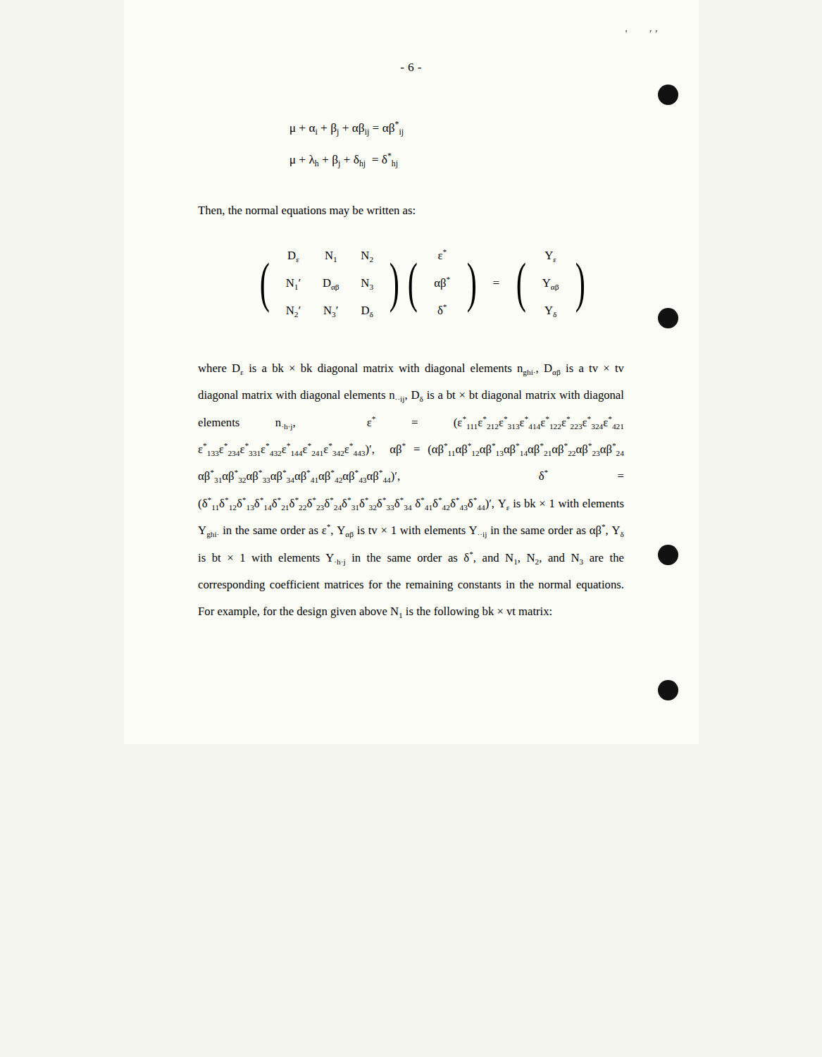' ′′
- 6 -
μ + αi + βj + αβij = αβ*ij
μ + λh + βj + δhj = δ*hj
Then, the normal equations may be written as:
(
| D ε | N 1 | N 2 |
| N 1 ′ | D αβ | N 3 |
| N 2 ′ | N 3 ′ | D δ |
) (
| ε * |
| αβ * |
| δ * |
) = (
| Y ε |
| Y αβ |
| Y δ |
)
where Dε is a bk × bk diagonal matrix with diagonal elements nghi·, Dαβ is a tv × tv diagonal matrix with diagonal elements n··ij, Dδ is a bt × bt diagonal matrix with diagonal elements n·h·j, ε* = (ε*111ε*212ε*313ε*414ε*122ε*223ε*324ε*421 ε*133ε*234ε*331ε*432ε*144ε*241ε*342ε*443)′, αβ* = (αβ*11αβ*12αβ*13αβ*14αβ*21αβ*22αβ*23αβ*24 αβ*31αβ*32αβ*33αβ*34αβ*41αβ*42αβ*43αβ*44)′, δ* = (δ*11δ*12δ*13δ*14δ*21δ*22δ*23δ*24δ*31δ*32δ*33δ*34 δ*41δ*42δ*43δ*44)′, Yε is bk × 1 with elements Yghi· in the same order as ε*, Yαβ is tv × 1 with elements Y··ij in the same order as αβ*, Yδ is bt × 1 with elements Y·h·j in the same order as δ*, and N1, N2, and N3 are the corresponding coefficient matrices for the remaining constants in the normal equations. For example, for the design given above N1 is the following bk × vt matrix: